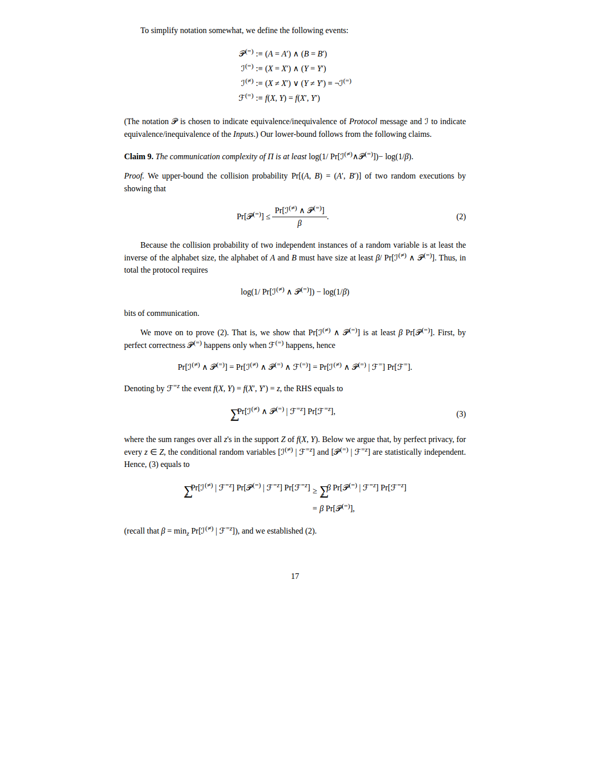To simplify notation somewhat, we define the following events:
𝒫(=) :≡ (A = A′) ∧ (B = B′)
ℐ(=) :≡ (X = X′) ∧ (Y = Y′)
ℐ(≠) :≡ (X ≠ X′) ∨ (Y ≠ Y′) ≡ ¬ℐ(=)
ℱ(=) :≡ f(X, Y) = f(X′, Y′)
(The notation 𝒫 is chosen to indicate equivalence/inequivalence of Protocol message and ℐ to indicate equivalence/inequivalence of the Inputs.) Our lower-bound follows from the following claims.
Claim 9. The communication complexity of Π is at least log(1/ Pr[ℐ(≠)∧𝒫(=)])− log(1/β).
Proof. We upper-bound the collision probability Pr[(A, B) = (A′, B′)] of two random executions by showing that
Pr[𝒫(=)] ≤ Pr[ℐ(≠) ∧ 𝒫(=)] β.
(2)
Because the collision probability of two independent instances of a random variable is at least the inverse of the alphabet size, the alphabet of A and B must have size at least β/ Pr[ℐ(≠) ∧ 𝒫(=)]. Thus, in total the protocol requires
log(1/ Pr[ℐ(≠) ∧ 𝒫(=)]) − log(1/β)
bits of communication.
We move on to prove (2). That is, we show that Pr[ℐ(≠) ∧ 𝒫(=)] is at least β Pr[𝒫(=)]. First, by perfect correctness 𝒫(=) happens only when ℱ(=) happens, hence
Pr[ℐ(≠) ∧ 𝒫(=)] = Pr[ℐ(≠) ∧ 𝒫(=) ∧ ℱ(=)] = Pr[ℐ(≠) ∧ 𝒫(=) | ℱ=] Pr[ℱ=].
Denoting by ℱ=z the event f(X, Y) = f(X′, Y′) = z, the RHS equals to
∑zPr[ℐ(≠) ∧ 𝒫(=) | ℱ=z] Pr[ℱ=z],
(3)
where the sum ranges over all z's in the support Z of f(X, Y). Below we argue that, by perfect privacy, for every z ∈ Z, the conditional random variables [ℐ(≠) | ℱ=z] and [𝒫(=) | ℱ=z] are statistically independent. Hence, (3) equals to
| ∑ z Pr[ℐ (≠) / ℱ = z ] Pr[𝒫 (=) / ℱ = z ] Pr[ℱ = z ] | ≥ | ∑ z β Pr[𝒫 (=) / ℱ = z ] Pr[ℱ = z ] |
| | = | β Pr[𝒫 (=) ], |
(recall that β = minz Pr[ℐ(≠) | ℱ=z]), and we established (2).
17